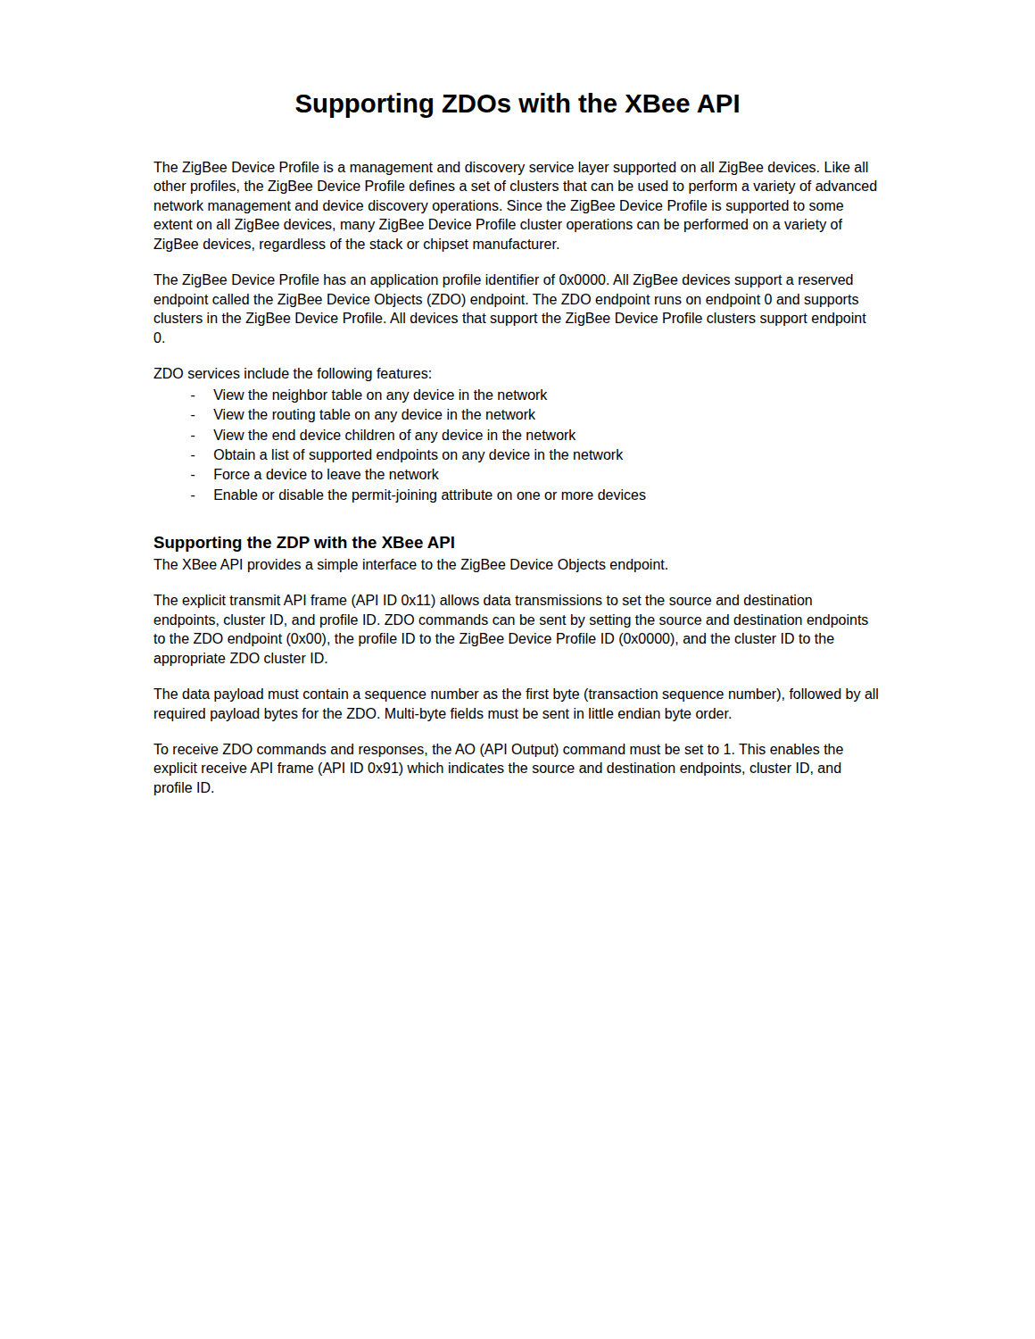Supporting ZDOs with the XBee API
The ZigBee Device Profile is a management and discovery service layer supported on all ZigBee devices. Like all other profiles, the ZigBee Device Profile defines a set of clusters that can be used to perform a variety of advanced network management and device discovery operations. Since the ZigBee Device Profile is supported to some extent on all ZigBee devices, many ZigBee Device Profile cluster operations can be performed on a variety of ZigBee devices, regardless of the stack or chipset manufacturer.
The ZigBee Device Profile has an application profile identifier of 0x0000. All ZigBee devices support a reserved endpoint called the ZigBee Device Objects (ZDO) endpoint. The ZDO endpoint runs on endpoint 0 and supports clusters in the ZigBee Device Profile. All devices that support the ZigBee Device Profile clusters support endpoint 0.
ZDO services include the following features:
View the neighbor table on any device in the network
View the routing table on any device in the network
View the end device children of any device in the network
Obtain a list of supported endpoints on any device in the network
Force a device to leave the network
Enable or disable the permit-joining attribute on one or more devices
Supporting the ZDP with the XBee API
The XBee API provides a simple interface to the ZigBee Device Objects endpoint.
The explicit transmit API frame (API ID 0x11) allows data transmissions to set the source and destination endpoints, cluster ID, and profile ID. ZDO commands can be sent by setting the source and destination endpoints to the ZDO endpoint (0x00), the profile ID to the ZigBee Device Profile ID (0x0000), and the cluster ID to the appropriate ZDO cluster ID.
The data payload must contain a sequence number as the first byte (transaction sequence number), followed by all required payload bytes for the ZDO. Multi-byte fields must be sent in little endian byte order.
To receive ZDO commands and responses, the AO (API Output) command must be set to 1. This enables the explicit receive API frame (API ID 0x91) which indicates the source and destination endpoints, cluster ID, and profile ID.